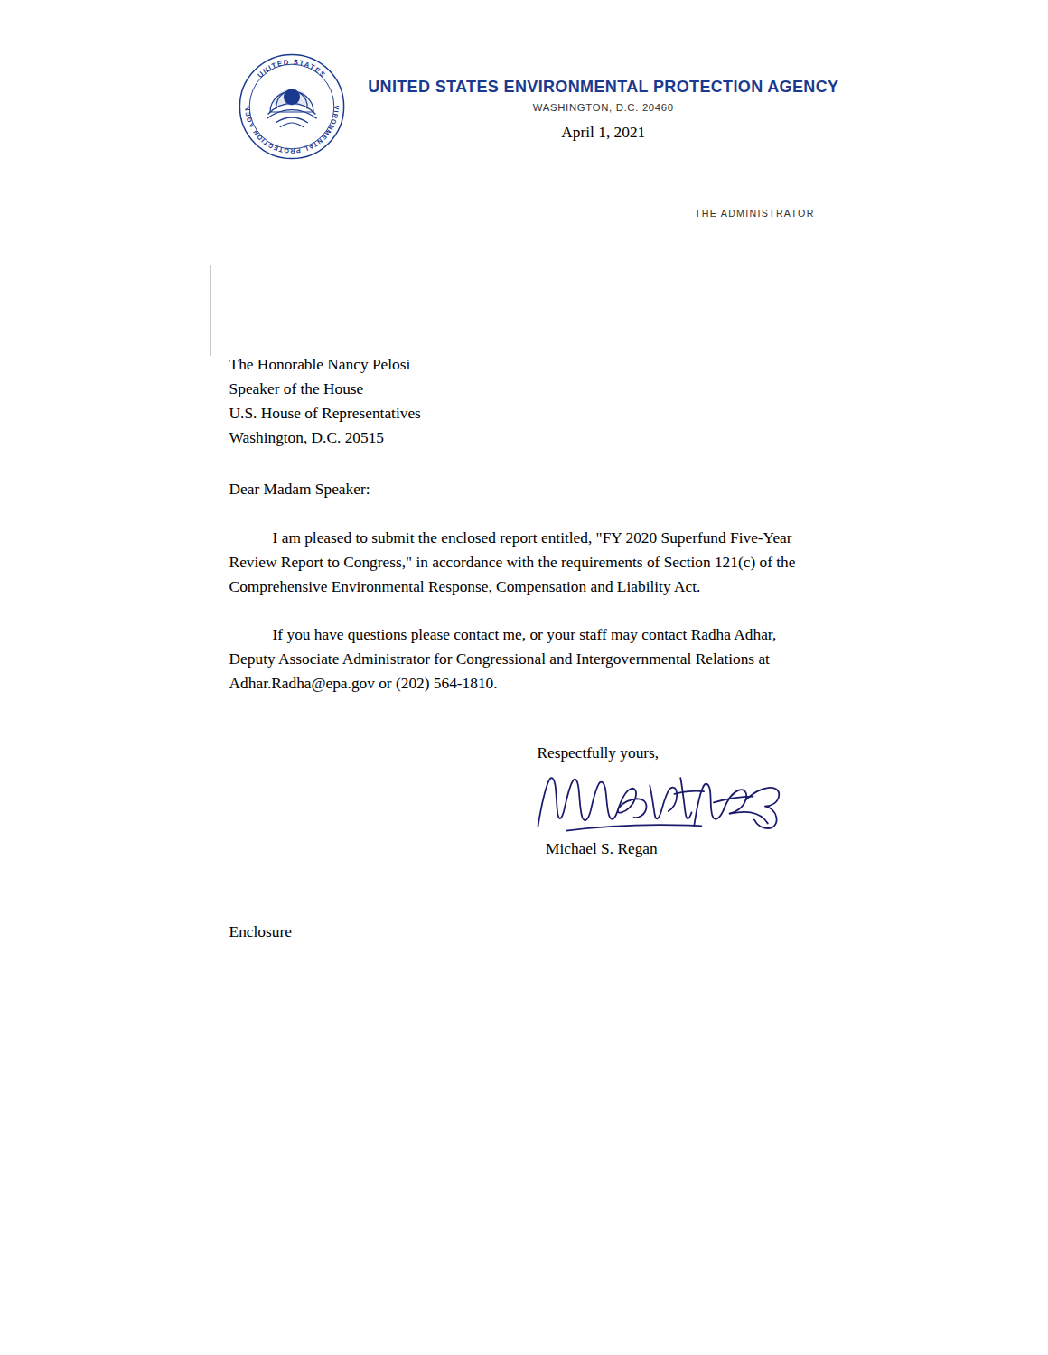UNITED STATES ENVIRONMENTAL PROTECTION AGENCY
UNITED STATES ENVIRONMENTAL PROTECTION AGENCY
WASHINGTON, D.C. 20460
April 1, 2021
THE ADMINISTRATOR
The Honorable Nancy Pelosi
Speaker of the House
U.S. House of Representatives
Washington, D.C. 20515
Dear Madam Speaker:
I am pleased to submit the enclosed report entitled, "FY 2020 Superfund Five-Year Review Report to Congress," in accordance with the requirements of Section 121(c) of the Comprehensive Environmental Response, Compensation and Liability Act.
If you have questions please contact me, or your staff may contact Radha Adhar, Deputy Associate Administrator for Congressional and Intergovernmental Relations at Adhar.Radha@epa.gov or (202) 564-1810.
Respectfully yours,
Michael S. Regan
Enclosure